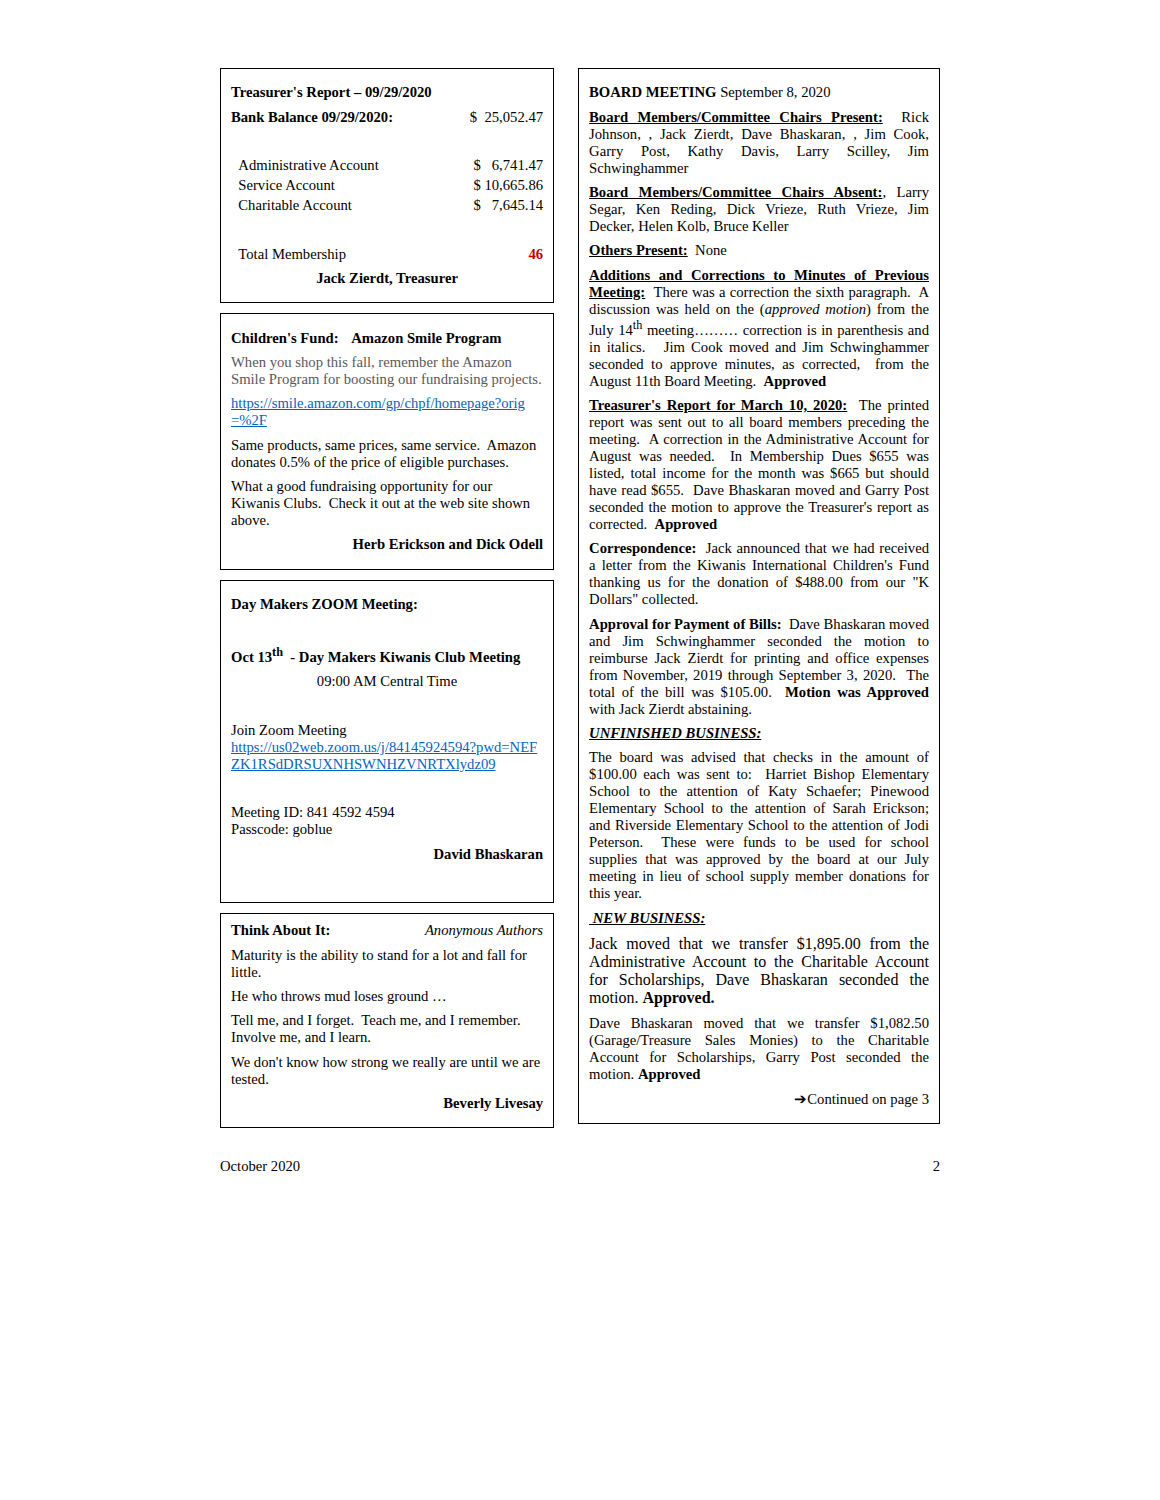Treasurer's Report – 09/29/2020
Bank Balance 09/29/2020: $ 25,052.47
Administrative Account $ 6,741.47
Service Account $ 10,665.86
Charitable Account $ 7,645.14
Total Membership 46
Jack Zierdt, Treasurer
Children's Fund: Amazon Smile Program
When you shop this fall, remember the Amazon Smile Program for boosting our fundraising projects.
https://smile.amazon.com/gp/chpf/homepage?orig=%2F
Same products, same prices, same service. Amazon donates 0.5% of the price of eligible purchases.
What a good fundraising opportunity for our Kiwanis Clubs. Check it out at the web site shown above.
Herb Erickson and Dick Odell
Day Makers ZOOM Meeting:
Oct 13th - Day Makers Kiwanis Club Meeting
09:00 AM Central Time
Join Zoom Meeting
https://us02web.zoom.us/j/84145924594?pwd=NEFZK1RSdDRSUXNHSWNHZVNRTXlydz09
Meeting ID: 841 4592 4594
Passcode: goblue
David Bhaskaran
Think About It: Anonymous Authors
Maturity is the ability to stand for a lot and fall for little.
He who throws mud loses ground …
Tell me, and I forget. Teach me, and I remember. Involve me, and I learn.
We don't know how strong we really are until we are tested.
Beverly Livesay
BOARD MEETING September 8, 2020
Board Members/Committee Chairs Present: Rick Johnson, , Jack Zierdt, Dave Bhaskaran, , Jim Cook, Garry Post, Kathy Davis, Larry Scilley, Jim Schwinghammer
Board Members/Committee Chairs Absent:, Larry Segar, Ken Reding, Dick Vrieze, Ruth Vrieze, Jim Decker, Helen Kolb, Bruce Keller
Others Present: None
Additions and Corrections to Minutes of Previous Meeting: There was a correction the sixth paragraph. A discussion was held on the (approved motion) from the July 14th meeting……… correction is in parenthesis and in italics. Jim Cook moved and Jim Schwinghammer seconded to approve minutes, as corrected, from the August 11th Board Meeting. Approved
Treasurer's Report for March 10, 2020: The printed report was sent out to all board members preceding the meeting. A correction in the Administrative Account for August was needed. In Membership Dues $655 was listed, total income for the month was $665 but should have read $655. Dave Bhaskaran moved and Garry Post seconded the motion to approve the Treasurer's report as corrected. Approved
Correspondence: Jack announced that we had received a letter from the Kiwanis International Children's Fund thanking us for the donation of $488.00 from our "K Dollars" collected.
Approval for Payment of Bills: Dave Bhaskaran moved and Jim Schwinghammer seconded the motion to reimburse Jack Zierdt for printing and office expenses from November, 2019 through September 3, 2020. The total of the bill was $105.00. Motion was Approved with Jack Zierdt abstaining.
UNFINISHED BUSINESS:
The board was advised that checks in the amount of $100.00 each was sent to: Harriet Bishop Elementary School to the attention of Katy Schaefer; Pinewood Elementary School to the attention of Sarah Erickson; and Riverside Elementary School to the attention of Jodi Peterson. These were funds to be used for school supplies that was approved by the board at our July meeting in lieu of school supply member donations for this year.
NEW BUSINESS:
Jack moved that we transfer $1,895.00 from the Administrative Account to the Charitable Account for Scholarships, Dave Bhaskaran seconded the motion. Approved.
Dave Bhaskaran moved that we transfer $1,082.50 (Garage/Treasure Sales Monies) to the Charitable Account for Scholarships, Garry Post seconded the motion. Approved
➔Continued on page 3
October 2020 2